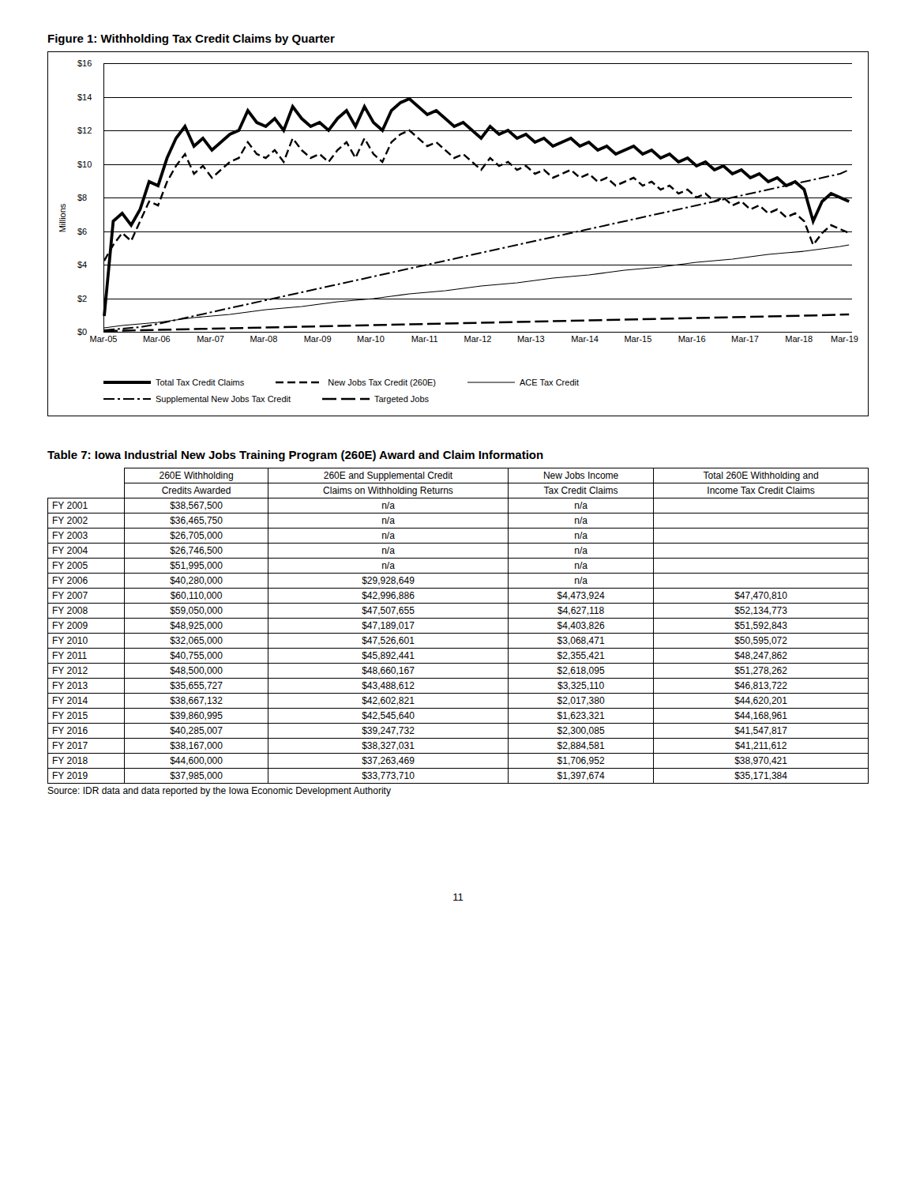Figure 1: Withholding Tax Credit Claims by Quarter
Millions
$16
$14
$12
$10
$8
$6
$4
$2
$0
Mar-05 Mar-06 Mar-07 Mar-08 Mar-09 Mar-10 Mar-11 Mar-12 Mar-13 Mar-14 Mar-15 Mar-16 Mar-17 Mar-18 Mar-19
Total Tax Credit Claims
New Jobs Tax Credit (260E)
ACE Tax Credit
Supplemental New Jobs Tax Credit
Targeted Jobs
Table 7: Iowa Industrial New Jobs Training Program (260E) Award and Claim Information
| | 260E Withholding | 260E and Supplemental Credit | New Jobs Income | Total 260E Withholding and |
| --- | --- | --- | --- | --- |
| | Credits Awarded | Claims on Withholding Returns | Tax Credit Claims | Income Tax Credit Claims |
| FY 2001 | $38,567,500 | n/a | n/a | |
| FY 2002 | $36,465,750 | n/a | n/a | |
| FY 2003 | $26,705,000 | n/a | n/a | |
| FY 2004 | $26,746,500 | n/a | n/a | |
| FY 2005 | $51,995,000 | n/a | n/a | |
| FY 2006 | $40,280,000 | $29,928,649 | n/a | |
| FY 2007 | $60,110,000 | $42,996,886 | $4,473,924 | $47,470,810 |
| FY 2008 | $59,050,000 | $47,507,655 | $4,627,118 | $52,134,773 |
| FY 2009 | $48,925,000 | $47,189,017 | $4,403,826 | $51,592,843 |
| FY 2010 | $32,065,000 | $47,526,601 | $3,068,471 | $50,595,072 |
| FY 2011 | $40,755,000 | $45,892,441 | $2,355,421 | $48,247,862 |
| FY 2012 | $48,500,000 | $48,660,167 | $2,618,095 | $51,278,262 |
| FY 2013 | $35,655,727 | $43,488,612 | $3,325,110 | $46,813,722 |
| FY 2014 | $38,667,132 | $42,602,821 | $2,017,380 | $44,620,201 |
| FY 2015 | $39,860,995 | $42,545,640 | $1,623,321 | $44,168,961 |
| FY 2016 | $40,285,007 | $39,247,732 | $2,300,085 | $41,547,817 |
| FY 2017 | $38,167,000 | $38,327,031 | $2,884,581 | $41,211,612 |
| FY 2018 | $44,600,000 | $37,263,469 | $1,706,952 | $38,970,421 |
| FY 2019 | $37,985,000 | $33,773,710 | $1,397,674 | $35,171,384 |
Source: IDR data and data reported by the Iowa Economic Development Authority
11